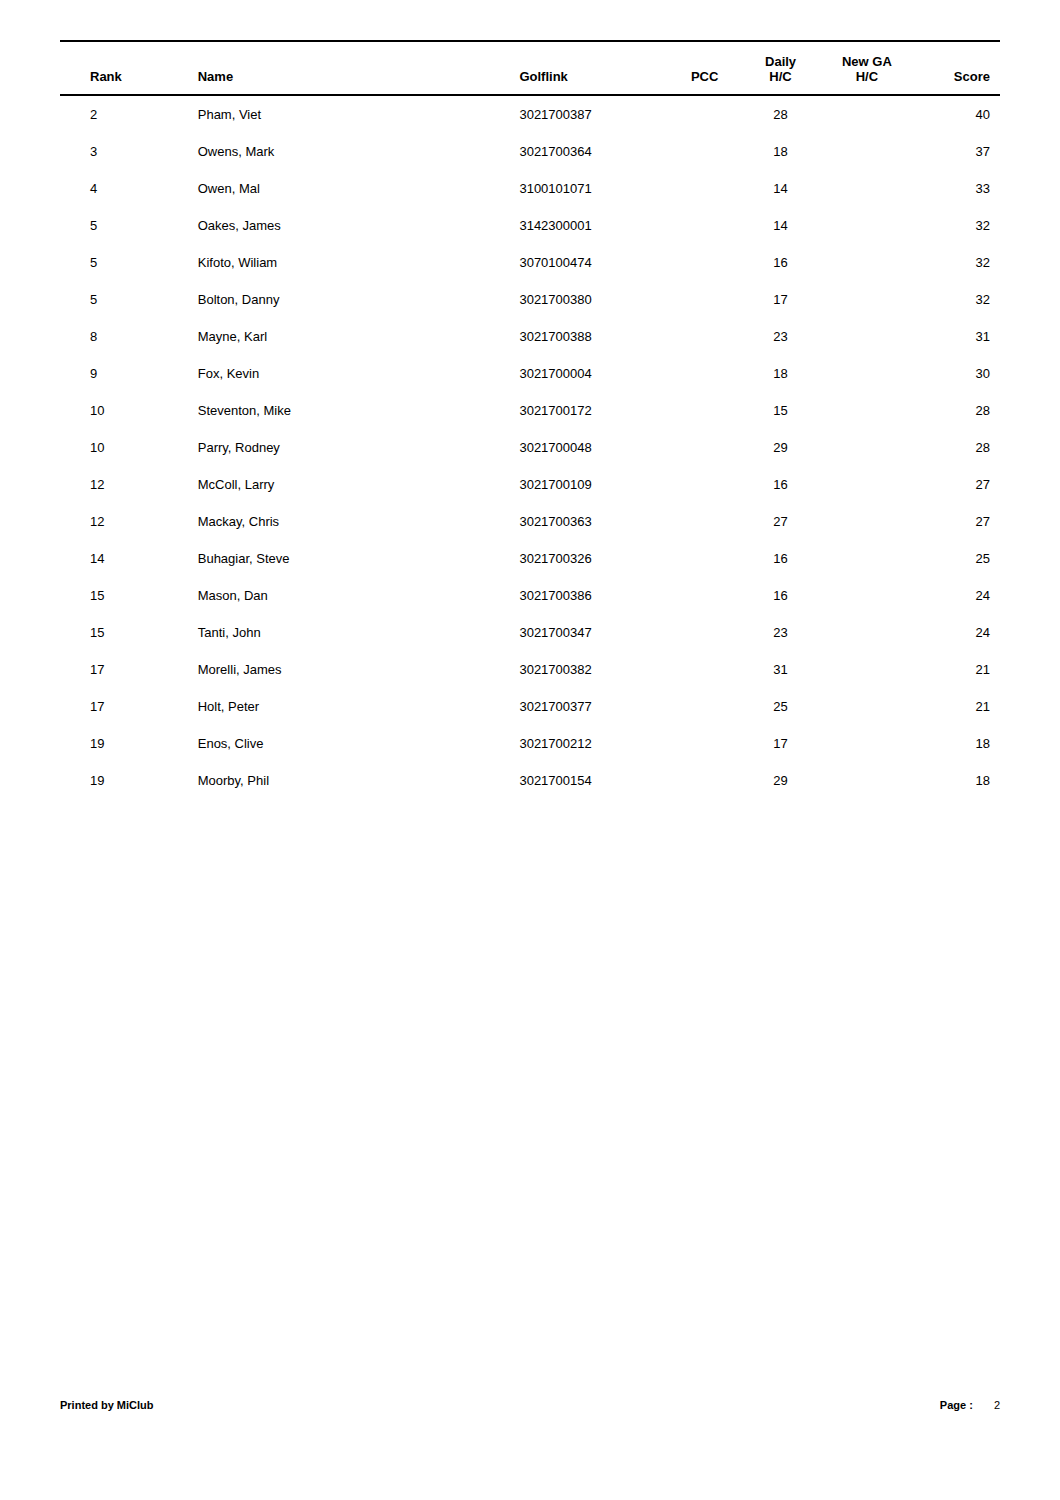| Rank | Name | Golflink | PCC | Daily H/C | New GA H/C | Score |
| --- | --- | --- | --- | --- | --- | --- |
| 2 | Pham, Viet | 3021700387 | | 28 | | 40 |
| 3 | Owens, Mark | 3021700364 | | 18 | | 37 |
| 4 | Owen, Mal | 3100101071 | | 14 | | 33 |
| 5 | Oakes, James | 3142300001 | | 14 | | 32 |
| 5 | Kifoto, Wiliam | 3070100474 | | 16 | | 32 |
| 5 | Bolton, Danny | 3021700380 | | 17 | | 32 |
| 8 | Mayne, Karl | 3021700388 | | 23 | | 31 |
| 9 | Fox, Kevin | 3021700004 | | 18 | | 30 |
| 10 | Steventon, Mike | 3021700172 | | 15 | | 28 |
| 10 | Parry, Rodney | 3021700048 | | 29 | | 28 |
| 12 | McColl, Larry | 3021700109 | | 16 | | 27 |
| 12 | Mackay, Chris | 3021700363 | | 27 | | 27 |
| 14 | Buhagiar, Steve | 3021700326 | | 16 | | 25 |
| 15 | Mason, Dan | 3021700386 | | 16 | | 24 |
| 15 | Tanti, John | 3021700347 | | 23 | | 24 |
| 17 | Morelli, James | 3021700382 | | 31 | | 21 |
| 17 | Holt, Peter | 3021700377 | | 25 | | 21 |
| 19 | Enos, Clive | 3021700212 | | 17 | | 18 |
| 19 | Moorby, Phil | 3021700154 | | 29 | | 18 |
Printed by MiClub
Page : 2